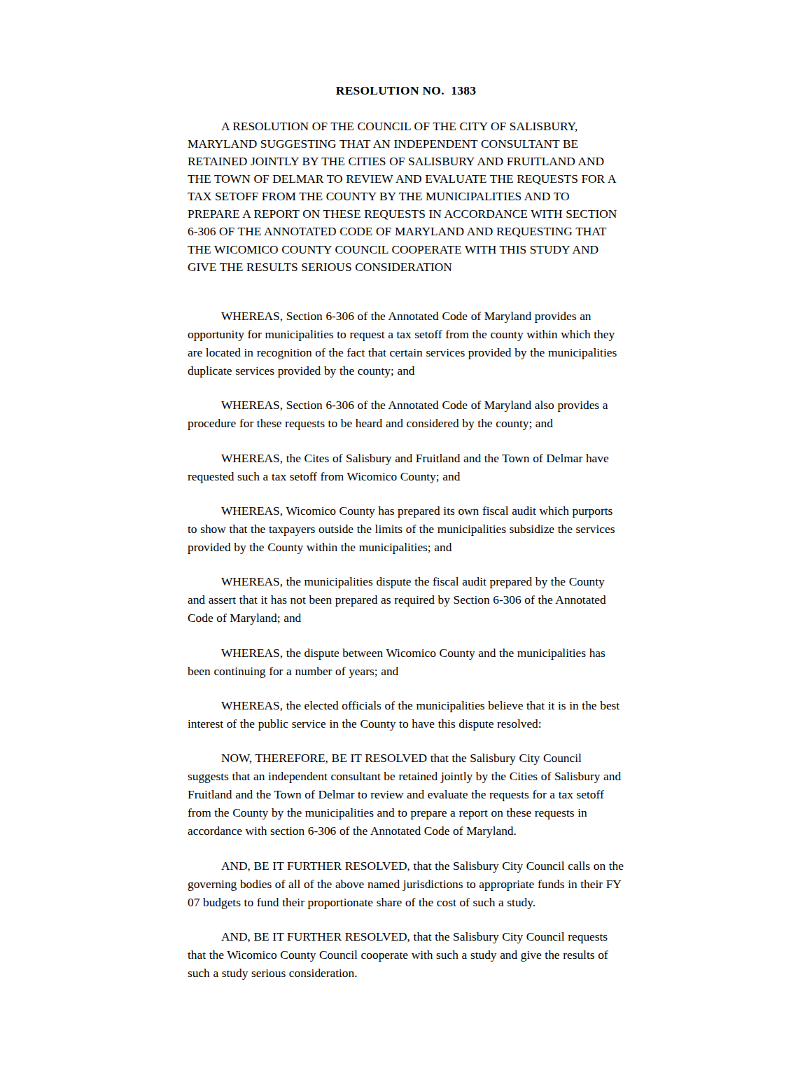RESOLUTION NO. 1383
A RESOLUTION OF THE COUNCIL OF THE CITY OF SALISBURY, MARYLAND SUGGESTING THAT AN INDEPENDENT CONSULTANT BE RETAINED JOINTLY BY THE CITIES OF SALISBURY AND FRUITLAND AND THE TOWN OF DELMAR TO REVIEW AND EVALUATE THE REQUESTS FOR A TAX SETOFF FROM THE COUNTY BY THE MUNICIPALITIES AND TO PREPARE A REPORT ON THESE REQUESTS IN ACCORDANCE WITH SECTION 6-306 OF THE ANNOTATED CODE OF MARYLAND AND REQUESTING THAT THE WICOMICO COUNTY COUNCIL COOPERATE WITH THIS STUDY AND GIVE THE RESULTS SERIOUS CONSIDERATION
WHEREAS, Section 6-306 of the Annotated Code of Maryland provides an opportunity for municipalities to request a tax setoff from the county within which they are located in recognition of the fact that certain services provided by the municipalities duplicate services provided by the county; and
WHEREAS, Section 6-306 of the Annotated Code of Maryland also provides a procedure for these requests to be heard and considered by the county; and
WHEREAS, the Cites of Salisbury and Fruitland and the Town of Delmar have requested such a tax setoff from Wicomico County; and
WHEREAS, Wicomico County has prepared its own fiscal audit which purports to show that the taxpayers outside the limits of the municipalities subsidize the services provided by the County within the municipalities; and
WHEREAS, the municipalities dispute the fiscal audit prepared by the County and assert that it has not been prepared as required by Section 6-306 of the Annotated Code of Maryland; and
WHEREAS, the dispute between Wicomico County and the municipalities has been continuing for a number of years; and
WHEREAS, the elected officials of the municipalities believe that it is in the best interest of the public service in the County to have this dispute resolved:
NOW, THEREFORE, BE IT RESOLVED that the Salisbury City Council suggests that an independent consultant be retained jointly by the Cities of Salisbury and Fruitland and the Town of Delmar to review and evaluate the requests for a tax setoff from the County by the municipalities and to prepare a report on these requests in accordance with section 6-306 of the Annotated Code of Maryland.
AND, BE IT FURTHER RESOLVED, that the Salisbury City Council calls on the governing bodies of all of the above named jurisdictions to appropriate funds in their FY 07 budgets to fund their proportionate share of the cost of such a study.
AND, BE IT FURTHER RESOLVED, that the Salisbury City Council requests that the Wicomico County Council cooperate with such a study and give the results of such a study serious consideration.